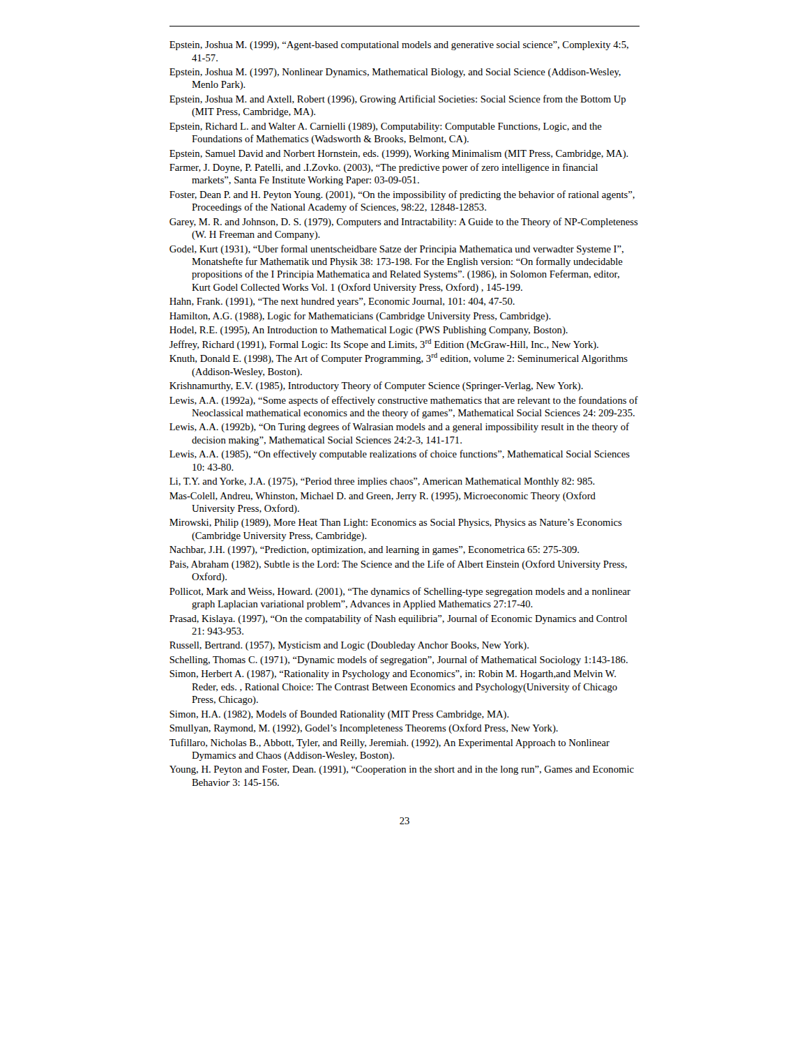Epstein, Joshua M. (1999), “Agent-based computational models and generative social science”, Complexity 4:5, 41-57.
Epstein, Joshua M. (1997), Nonlinear Dynamics, Mathematical Biology, and Social Science (Addison-Wesley, Menlo Park).
Epstein, Joshua M. and Axtell, Robert (1996), Growing Artificial Societies: Social Science from the Bottom Up (MIT Press, Cambridge, MA).
Epstein, Richard L. and Walter A. Carnielli (1989), Computability: Computable Functions, Logic, and the Foundations of Mathematics (Wadsworth & Brooks, Belmont, CA).
Epstein, Samuel David and Norbert Hornstein, eds. (1999), Working Minimalism (MIT Press, Cambridge, MA).
Farmer, J. Doyne, P. Patelli, and .I.Zovko. (2003), “The predictive power of zero intelligence in financial markets”, Santa Fe Institute Working Paper: 03-09-051.
Foster, Dean P. and H. Peyton Young. (2001), “On the impossibility of predicting the behavior of rational agents”, Proceedings of the National Academy of Sciences, 98:22, 12848-12853.
Garey, M. R. and Johnson, D. S. (1979), Computers and Intractability: A Guide to the Theory of NP-Completeness (W. H Freeman and Company).
Godel, Kurt (1931), “Uber formal unentscheidbare Satze der Principia Mathematica und verwadter Systeme I”, Monatshefte fur Mathematik und Physik 38: 173-198. For the English version: “On formally undecidable propositions of the I Principia Mathematica and Related Systems”. (1986), in Solomon Feferman, editor, Kurt Godel Collected Works Vol. 1 (Oxford University Press, Oxford) , 145-199.
Hahn, Frank. (1991), “The next hundred years”, Economic Journal, 101: 404, 47-50.
Hamilton, A.G. (1988), Logic for Mathematicians (Cambridge University Press, Cambridge).
Hodel, R.E. (1995), An Introduction to Mathematical Logic (PWS Publishing Company, Boston).
Jeffrey, Richard (1991), Formal Logic: Its Scope and Limits, 3rd Edition (McGraw-Hill, Inc., New York).
Knuth, Donald E. (1998), The Art of Computer Programming, 3rd edition, volume 2: Seminumerical Algorithms (Addison-Wesley, Boston).
Krishnamurthy, E.V. (1985), Introductory Theory of Computer Science (Springer-Verlag, New York).
Lewis, A.A. (1992a), “Some aspects of effectively constructive mathematics that are relevant to the foundations of Neoclassical mathematical economics and the theory of games”, Mathematical Social Sciences 24: 209-235.
Lewis, A.A. (1992b), “On Turing degrees of Walrasian models and a general impossibility result in the theory of decision making”, Mathematical Social Sciences 24:2-3, 141-171.
Lewis, A.A. (1985), “On effectively computable realizations of choice functions”, Mathematical Social Sciences 10: 43-80.
Li, T.Y. and Yorke, J.A. (1975), “Period three implies chaos”, American Mathematical Monthly 82: 985.
Mas-Colell, Andreu, Whinston, Michael D. and Green, Jerry R. (1995), Microeconomic Theory (Oxford University Press, Oxford).
Mirowski, Philip (1989), More Heat Than Light: Economics as Social Physics, Physics as Nature’s Economics (Cambridge University Press, Cambridge).
Nachbar, J.H. (1997), “Prediction, optimization, and learning in games”, Econometrica 65: 275-309.
Pais, Abraham (1982), Subtle is the Lord: The Science and the Life of Albert Einstein (Oxford University Press, Oxford).
Pollicot, Mark and Weiss, Howard. (2001), “The dynamics of Schelling-type segregation models and a nonlinear graph Laplacian variational problem”, Advances in Applied Mathematics 27:17-40.
Prasad, Kislaya. (1997), “On the compatability of Nash equilibria”, Journal of Economic Dynamics and Control 21: 943-953.
Russell, Bertrand. (1957), Mysticism and Logic (Doubleday Anchor Books, New York).
Schelling, Thomas C. (1971), “Dynamic models of segregation”, Journal of Mathematical Sociology 1:143-186.
Simon, Herbert A. (1987), “Rationality in Psychology and Economics”, in: Robin M. Hogarth,and Melvin W. Reder, eds. , Rational Choice: The Contrast Between Economics and Psychology(University of Chicago Press, Chicago).
Simon, H.A. (1982), Models of Bounded Rationality (MIT Press Cambridge, MA).
Smullyan, Raymond, M. (1992), Godel’s Incompleteness Theorems (Oxford Press, New York).
Tufillaro, Nicholas B., Abbott, Tyler, and Reilly, Jeremiah. (1992), An Experimental Approach to Nonlinear Dymamics and Chaos (Addison-Wesley, Boston).
Young, H. Peyton and Foster, Dean. (1991), “Cooperation in the short and in the long run”, Games and Economic Behavior 3: 145-156.
23